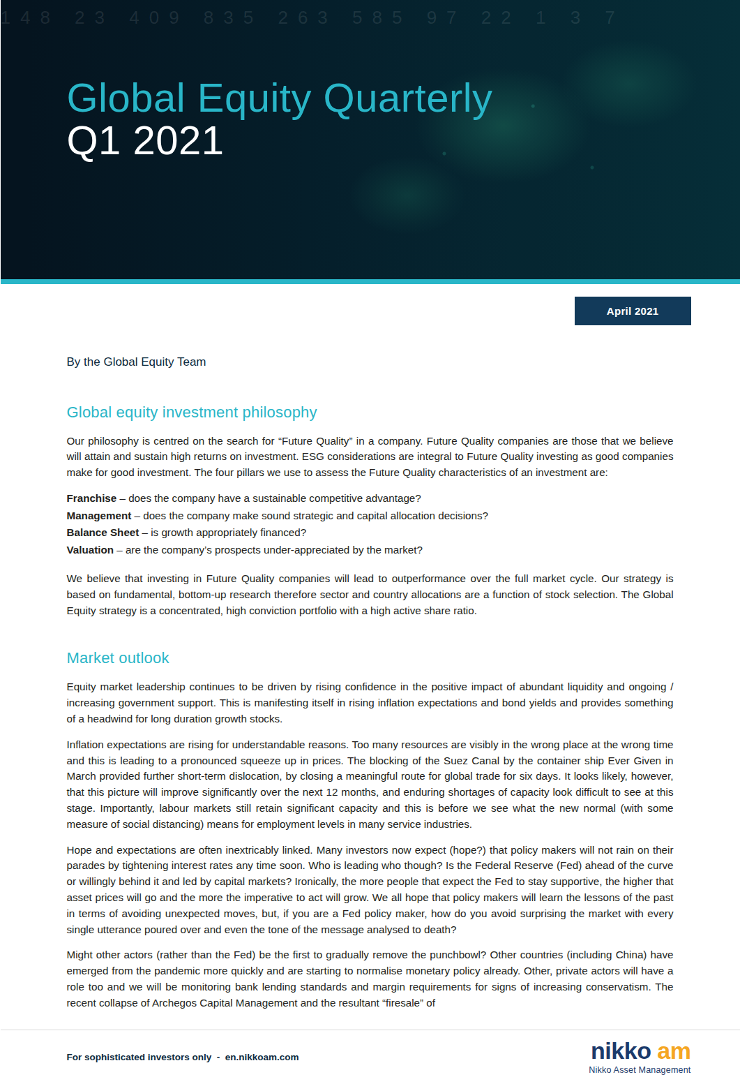Global Equity Quarterly Q1 2021
April 2021
By the Global Equity Team
Global equity investment philosophy
Our philosophy is centred on the search for “Future Quality” in a company. Future Quality companies are those that we believe will attain and sustain high returns on investment. ESG considerations are integral to Future Quality investing as good companies make for good investment. The four pillars we use to assess the Future Quality characteristics of an investment are:
Franchise – does the company have a sustainable competitive advantage?
Management – does the company make sound strategic and capital allocation decisions?
Balance Sheet – is growth appropriately financed?
Valuation – are the company’s prospects under-appreciated by the market?
We believe that investing in Future Quality companies will lead to outperformance over the full market cycle. Our strategy is based on fundamental, bottom-up research therefore sector and country allocations are a function of stock selection. The Global Equity strategy is a concentrated, high conviction portfolio with a high active share ratio.
Market outlook
Equity market leadership continues to be driven by rising confidence in the positive impact of abundant liquidity and ongoing / increasing government support. This is manifesting itself in rising inflation expectations and bond yields and provides something of a headwind for long duration growth stocks.
Inflation expectations are rising for understandable reasons. Too many resources are visibly in the wrong place at the wrong time and this is leading to a pronounced squeeze up in prices. The blocking of the Suez Canal by the container ship Ever Given in March provided further short-term dislocation, by closing a meaningful route for global trade for six days. It looks likely, however, that this picture will improve significantly over the next 12 months, and enduring shortages of capacity look difficult to see at this stage. Importantly, labour markets still retain significant capacity and this is before we see what the new normal (with some measure of social distancing) means for employment levels in many service industries.
Hope and expectations are often inextricably linked. Many investors now expect (hope?) that policy makers will not rain on their parades by tightening interest rates any time soon. Who is leading who though? Is the Federal Reserve (Fed) ahead of the curve or willingly behind it and led by capital markets? Ironically, the more people that expect the Fed to stay supportive, the higher that asset prices will go and the more the imperative to act will grow. We all hope that policy makers will learn the lessons of the past in terms of avoiding unexpected moves, but, if you are a Fed policy maker, how do you avoid surprising the market with every single utterance poured over and even the tone of the message analysed to death?
Might other actors (rather than the Fed) be the first to gradually remove the punchbowl? Other countries (including China) have emerged from the pandemic more quickly and are starting to normalise monetary policy already. Other, private actors will have a role too and we will be monitoring bank lending standards and margin requirements for signs of increasing conservatism. The recent collapse of Archegos Capital Management and the resultant “firesale” of
For sophisticated investors only - en.nikkoam.com
nikko am
Nikko Asset Management